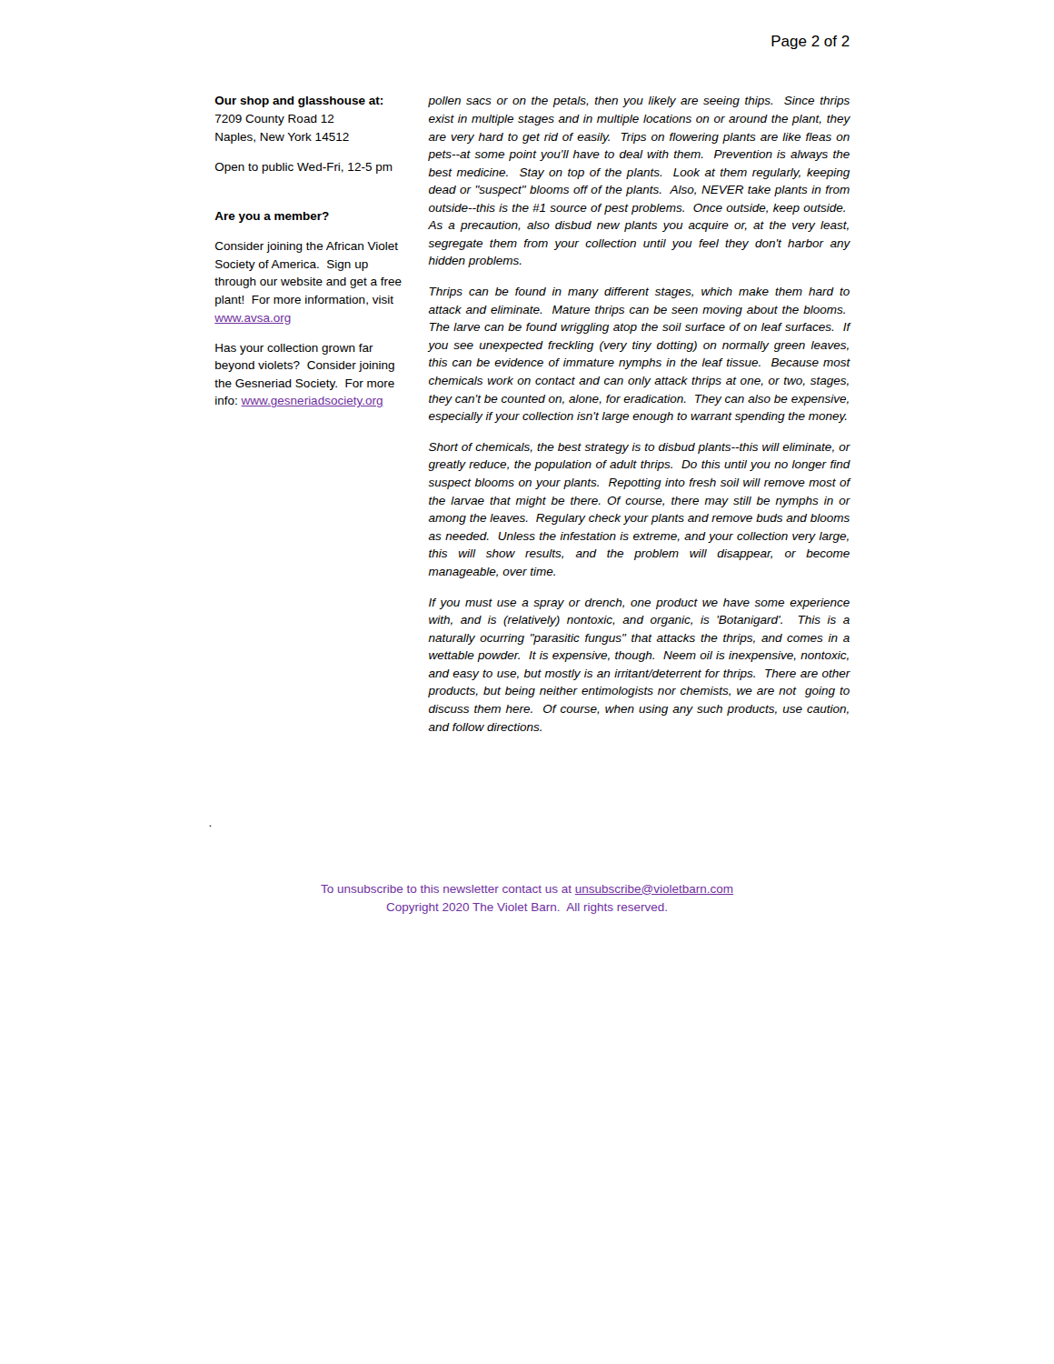Page 2 of 2
Our shop and glasshouse at:
7209 County Road 12
Naples, New York 14512
Open to public Wed-Fri, 12-5 pm
Are you a member?
Consider joining the African Violet Society of America. Sign up through our website and get a free plant! For more information, visit www.avsa.org
Has your collection grown far beyond violets? Consider joining the Gesneriad Society. For more info: www.gesneriadsociety.org
pollen sacs or on the petals, then you likely are seeing thips. Since thrips exist in multiple stages and in multiple locations on or around the plant, they are very hard to get rid of easily. Trips on flowering plants are like fleas on pets--at some point you'll have to deal with them. Prevention is always the best medicine. Stay on top of the plants. Look at them regularly, keeping dead or "suspect" blooms off of the plants. Also, NEVER take plants in from outside--this is the #1 source of pest problems. Once outside, keep outside. As a precaution, also disbud new plants you acquire or, at the very least, segregate them from your collection until you feel they don't harbor any hidden problems.
Thrips can be found in many different stages, which make them hard to attack and eliminate. Mature thrips can be seen moving about the blooms. The larve can be found wriggling atop the soil surface of on leaf surfaces. If you see unexpected freckling (very tiny dotting) on normally green leaves, this can be evidence of immature nymphs in the leaf tissue. Because most chemicals work on contact and can only attack thrips at one, or two, stages, they can't be counted on, alone, for eradication. They can also be expensive, especially if your collection isn't large enough to warrant spending the money.
Short of chemicals, the best strategy is to disbud plants--this will eliminate, or greatly reduce, the population of adult thrips. Do this until you no longer find suspect blooms on your plants. Repotting into fresh soil will remove most of the larvae that might be there. Of course, there may still be nymphs in or among the leaves. Regulary check your plants and remove buds and blooms as needed. Unless the infestation is extreme, and your collection very large, this will show results, and the problem will disappear, or become manageable, over time.
If you must use a spray or drench, one product we have some experience with, and is (relatively) nontoxic, and organic, is 'Botanigard'. This is a naturally ocurring "parasitic fungus" that attacks the thrips, and comes in a wettable powder. It is expensive, though. Neem oil is inexpensive, nontoxic, and easy to use, but mostly is an irritant/deterrent for thrips. There are other products, but being neither entimologists nor chemists, we are not going to discuss them here. Of course, when using any such products, use caution, and follow directions.
.
To unsubscribe to this newsletter contact us at unsubscribe@violetbarn.com
Copyright 2020 The Violet Barn. All rights reserved.